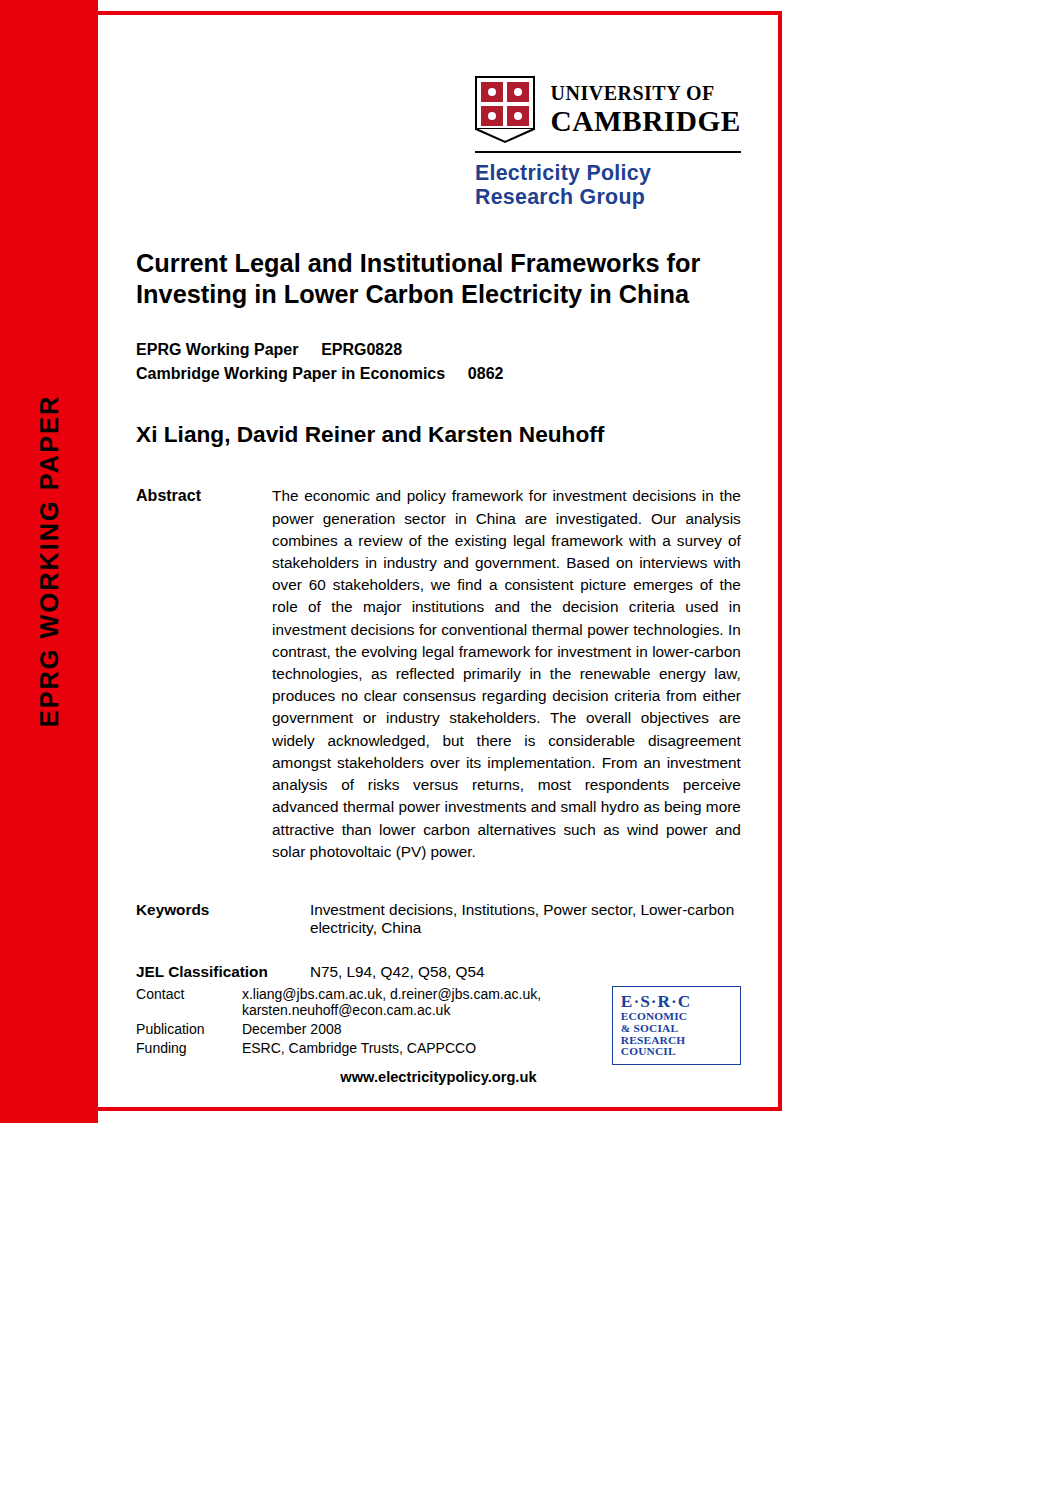EPRG WORKING PAPER
UNIVERSITY OF
CAMBRIDGE
Electricity Policy Research Group
Current Legal and Institutional Frameworks for Investing in Lower Carbon Electricity in China
EPRG Working Paper
EPRG0828
Cambridge Working Paper in Economics
0862
Xi Liang, David Reiner and Karsten Neuhoff
Abstract
The economic and policy framework for investment decisions in the power generation sector in China are investigated. Our analysis combines a review of the existing legal framework with a survey of stakeholders in industry and government. Based on interviews with over 60 stakeholders, we find a consistent picture emerges of the role of the major institutions and the decision criteria used in investment decisions for conventional thermal power technologies. In contrast, the evolving legal framework for investment in lower-carbon technologies, as reflected primarily in the renewable energy law, produces no clear consensus regarding decision criteria from either government or industry stakeholders. The overall objectives are widely acknowledged, but there is considerable disagreement amongst stakeholders over its implementation. From an investment analysis of risks versus returns, most respondents perceive advanced thermal power investments and small hydro as being more attractive than lower carbon alternatives such as wind power and solar photovoltaic (PV) power.
Keywords
Investment decisions, Institutions, Power sector, Lower-carbon electricity, China
JEL Classification
N75, L94, Q42, Q58, Q54
Contact
x.liang@jbs.cam.ac.uk, d.reiner@jbs.cam.ac.uk, karsten.neuhoff@econ.cam.ac.uk
Publication
December 2008
Funding
ESRC, Cambridge Trusts, CAPPCCO
E·S·R·C
ECONOMIC
& SOCIAL
RESEARCH
COUNCIL
www.electricitypolicy.org.uk